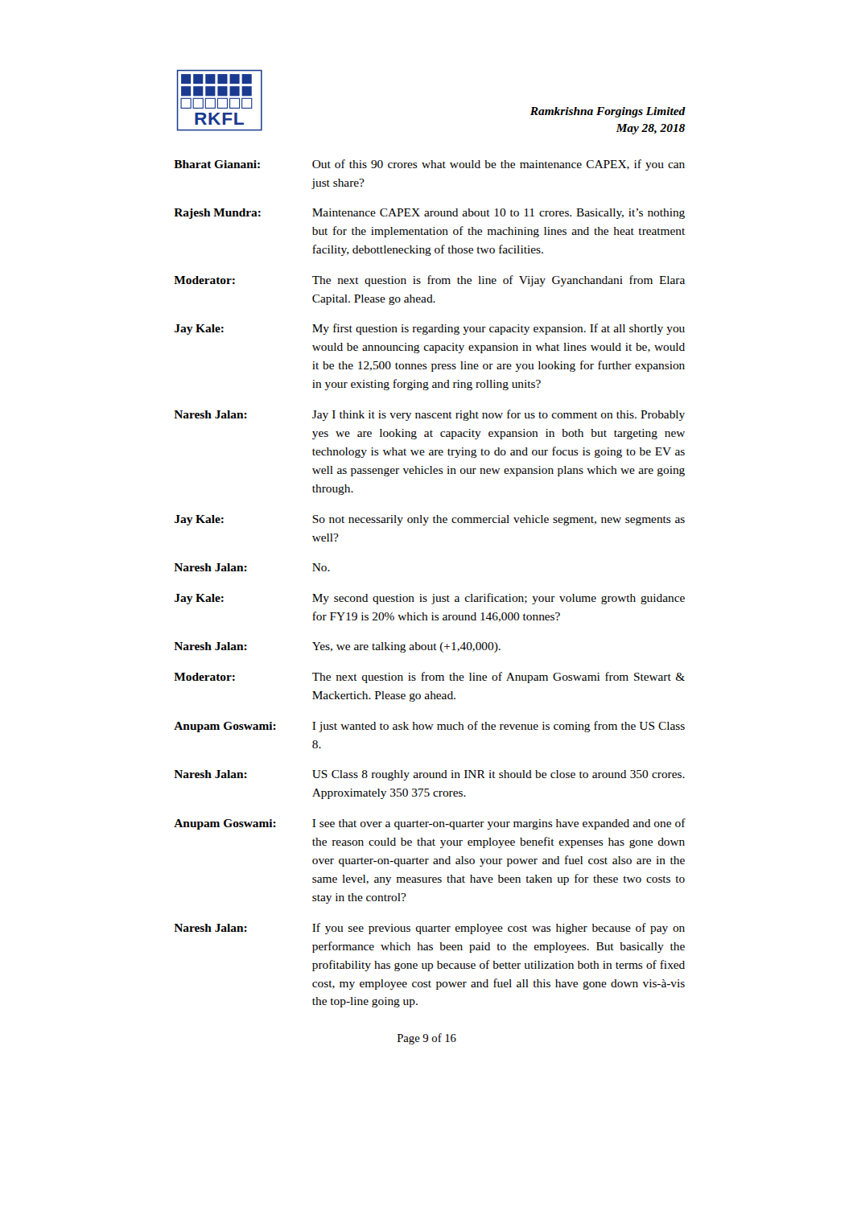RKFL
Ramkrishna Forgings Limited
May 28, 2018
| Bharat Gianani: | Out of this 90 crores what would be the maintenance CAPEX, if you can just share? |
| Rajesh Mundra: | Maintenance CAPEX around about 10 to 11 crores. Basically, it’s nothing but for the implementation of the machining lines and the heat treatment facility, debottlenecking of those two facilities. |
| Moderator: | The next question is from the line of Vijay Gyanchandani from Elara Capital. Please go ahead. |
| Jay Kale: | My first question is regarding your capacity expansion. If at all shortly you would be announcing capacity expansion in what lines would it be, would it be the 12,500 tonnes press line or are you looking for further expansion in your existing forging and ring rolling units? |
| Naresh Jalan: | Jay I think it is very nascent right now for us to comment on this. Probably yes we are looking at capacity expansion in both but targeting new technology is what we are trying to do and our focus is going to be EV as well as passenger vehicles in our new expansion plans which we are going through. |
| Jay Kale: | So not necessarily only the commercial vehicle segment, new segments as well? |
| Naresh Jalan: | No. |
| Jay Kale: | My second question is just a clarification; your volume growth guidance for FY19 is 20% which is around 146,000 tonnes? |
| Naresh Jalan: | Yes, we are talking about (+1,40,000). |
| Moderator: | The next question is from the line of Anupam Goswami from Stewart & Mackertich. Please go ahead. |
| Anupam Goswami: | I just wanted to ask how much of the revenue is coming from the US Class 8. |
| Naresh Jalan: | US Class 8 roughly around in INR it should be close to around 350 crores. Approximately 350 375 crores. |
| Anupam Goswami: | I see that over a quarter-on-quarter your margins have expanded and one of the reason could be that your employee benefit expenses has gone down over quarter-on-quarter and also your power and fuel cost also are in the same level, any measures that have been taken up for these two costs to stay in the control? |
| Naresh Jalan: | If you see previous quarter employee cost was higher because of pay on performance which has been paid to the employees. But basically the profitability has gone up because of better utilization both in terms of fixed cost, my employee cost power and fuel all this have gone down vis-à-vis the top-line going up. |
Page 9 of 16